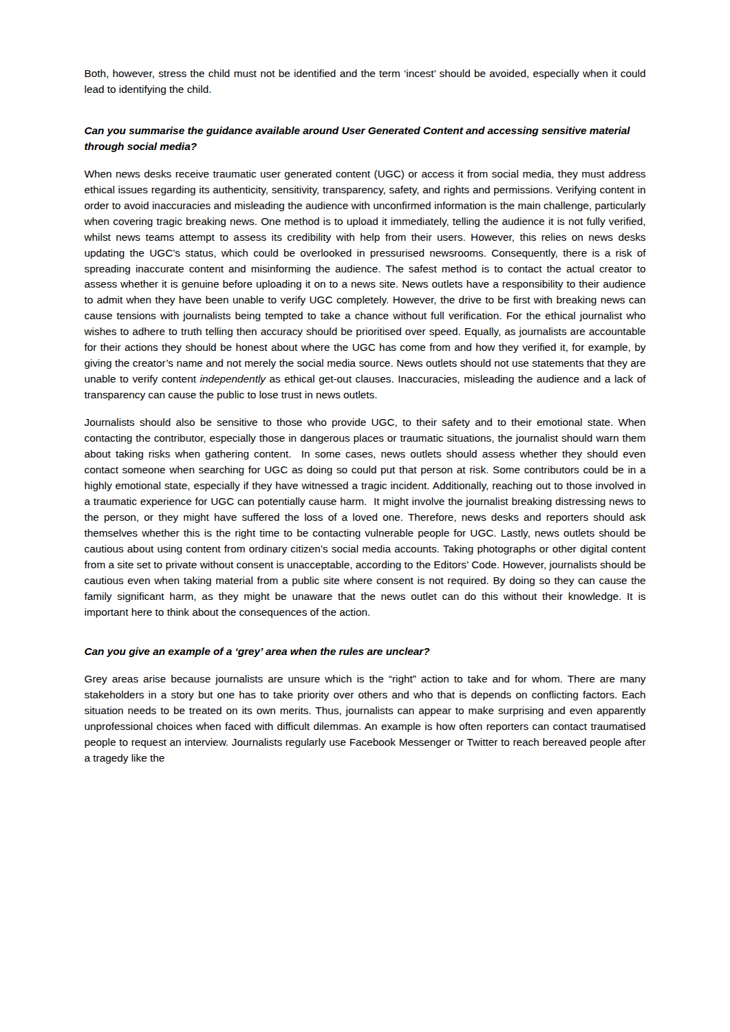Both, however, stress the child must not be identified and the term ‘incest’ should be avoided, especially when it could lead to identifying the child.
Can you summarise the guidance available around User Generated Content and accessing sensitive material through social media?
When news desks receive traumatic user generated content (UGC) or access it from social media, they must address ethical issues regarding its authenticity, sensitivity, transparency, safety, and rights and permissions. Verifying content in order to avoid inaccuracies and misleading the audience with unconfirmed information is the main challenge, particularly when covering tragic breaking news. One method is to upload it immediately, telling the audience it is not fully verified, whilst news teams attempt to assess its credibility with help from their users. However, this relies on news desks updating the UGC’s status, which could be overlooked in pressurised newsrooms. Consequently, there is a risk of spreading inaccurate content and misinforming the audience. The safest method is to contact the actual creator to assess whether it is genuine before uploading it on to a news site. News outlets have a responsibility to their audience to admit when they have been unable to verify UGC completely. However, the drive to be first with breaking news can cause tensions with journalists being tempted to take a chance without full verification. For the ethical journalist who wishes to adhere to truth telling then accuracy should be prioritised over speed. Equally, as journalists are accountable for their actions they should be honest about where the UGC has come from and how they verified it, for example, by giving the creator’s name and not merely the social media source. News outlets should not use statements that they are unable to verify content independently as ethical get-out clauses. Inaccuracies, misleading the audience and a lack of transparency can cause the public to lose trust in news outlets.
Journalists should also be sensitive to those who provide UGC, to their safety and to their emotional state. When contacting the contributor, especially those in dangerous places or traumatic situations, the journalist should warn them about taking risks when gathering content. In some cases, news outlets should assess whether they should even contact someone when searching for UGC as doing so could put that person at risk. Some contributors could be in a highly emotional state, especially if they have witnessed a tragic incident. Additionally, reaching out to those involved in a traumatic experience for UGC can potentially cause harm. It might involve the journalist breaking distressing news to the person, or they might have suffered the loss of a loved one. Therefore, news desks and reporters should ask themselves whether this is the right time to be contacting vulnerable people for UGC. Lastly, news outlets should be cautious about using content from ordinary citizen’s social media accounts. Taking photographs or other digital content from a site set to private without consent is unacceptable, according to the Editors’ Code. However, journalists should be cautious even when taking material from a public site where consent is not required. By doing so they can cause the family significant harm, as they might be unaware that the news outlet can do this without their knowledge. It is important here to think about the consequences of the action.
Can you give an example of a ‘grey’ area when the rules are unclear?
Grey areas arise because journalists are unsure which is the “right” action to take and for whom. There are many stakeholders in a story but one has to take priority over others and who that is depends on conflicting factors. Each situation needs to be treated on its own merits. Thus, journalists can appear to make surprising and even apparently unprofessional choices when faced with difficult dilemmas. An example is how often reporters can contact traumatised people to request an interview. Journalists regularly use Facebook Messenger or Twitter to reach bereaved people after a tragedy like the